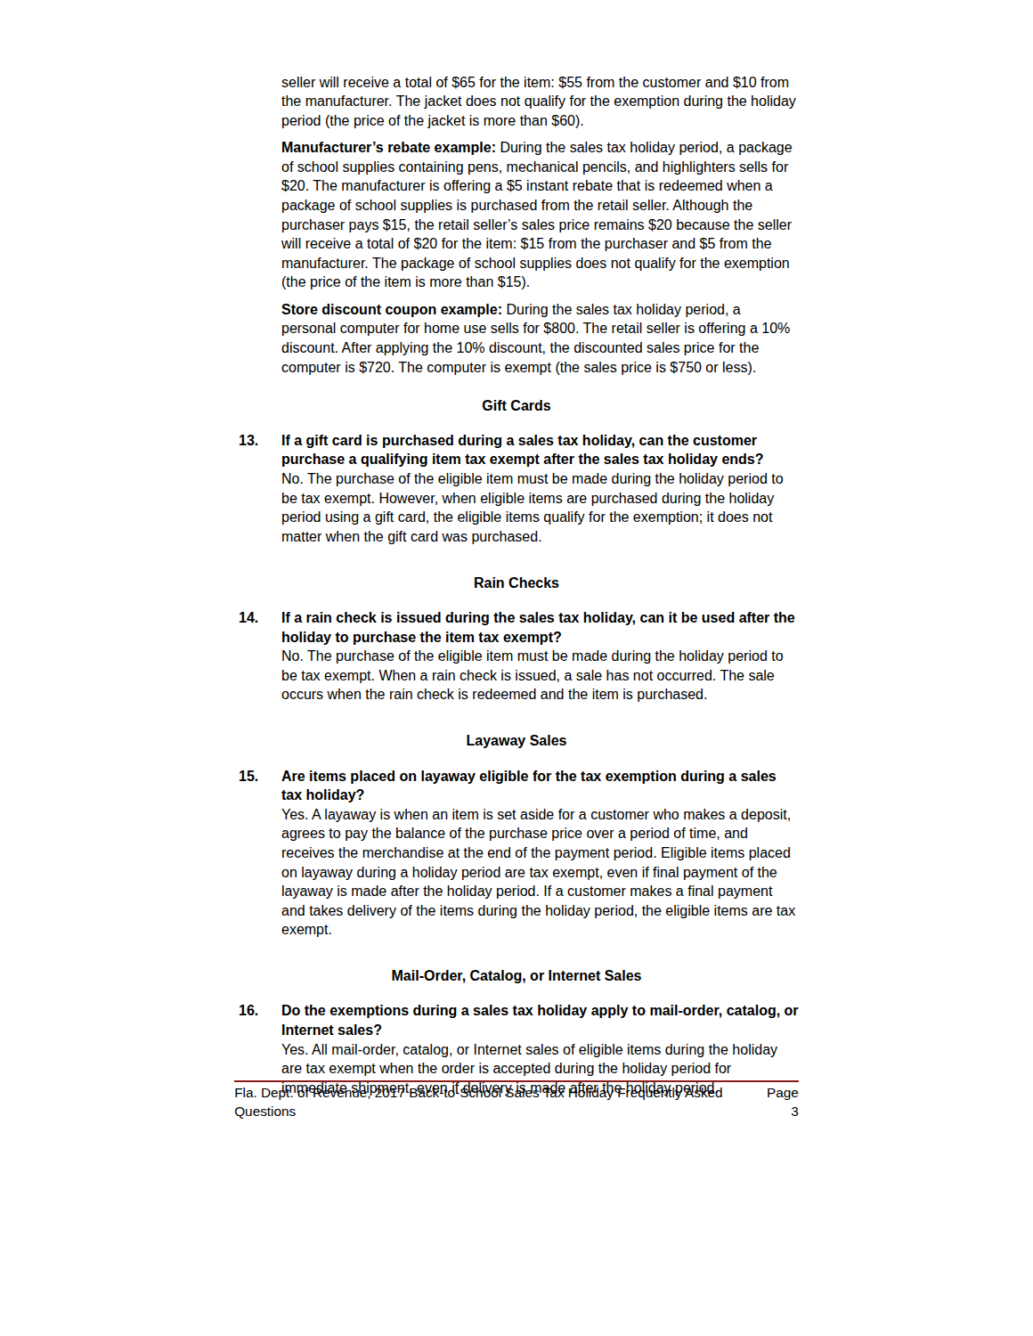seller will receive a total of $65 for the item: $55 from the customer and $10 from the manufacturer. The jacket does not qualify for the exemption during the holiday period (the price of the jacket is more than $60).
Manufacturer’s rebate example: During the sales tax holiday period, a package of school supplies containing pens, mechanical pencils, and highlighters sells for $20. The manufacturer is offering a $5 instant rebate that is redeemed when a package of school supplies is purchased from the retail seller. Although the purchaser pays $15, the retail seller’s sales price remains $20 because the seller will receive a total of $20 for the item: $15 from the purchaser and $5 from the manufacturer. The package of school supplies does not qualify for the exemption (the price of the item is more than $15).
Store discount coupon example: During the sales tax holiday period, a personal computer for home use sells for $800. The retail seller is offering a 10% discount. After applying the 10% discount, the discounted sales price for the computer is $720. The computer is exempt (the sales price is $750 or less).
Gift Cards
13.
If a gift card is purchased during a sales tax holiday, can the customer purchase a qualifying item tax exempt after the sales tax holiday ends?
No. The purchase of the eligible item must be made during the holiday period to be tax exempt. However, when eligible items are purchased during the holiday period using a gift card, the eligible items qualify for the exemption; it does not matter when the gift card was purchased.
Rain Checks
14.
If a rain check is issued during the sales tax holiday, can it be used after the holiday to purchase the item tax exempt?
No. The purchase of the eligible item must be made during the holiday period to be tax exempt. When a rain check is issued, a sale has not occurred. The sale occurs when the rain check is redeemed and the item is purchased.
Layaway Sales
15.
Are items placed on layaway eligible for the tax exemption during a sales tax holiday?
Yes. A layaway is when an item is set aside for a customer who makes a deposit, agrees to pay the balance of the purchase price over a period of time, and receives the merchandise at the end of the payment period. Eligible items placed on layaway during a holiday period are tax exempt, even if final payment of the layaway is made after the holiday period. If a customer makes a final payment and takes delivery of the items during the holiday period, the eligible items are tax exempt.
Mail-Order, Catalog, or Internet Sales
16.
Do the exemptions during a sales tax holiday apply to mail-order, catalog, or Internet sales?
Yes. All mail-order, catalog, or Internet sales of eligible items during the holiday are tax exempt when the order is accepted during the holiday period for immediate shipment, even if delivery is made after the holiday period.
Fla. Dept. of Revenue, 2017 Back-to-School Sales Tax Holiday Frequently Asked Questions Page 3